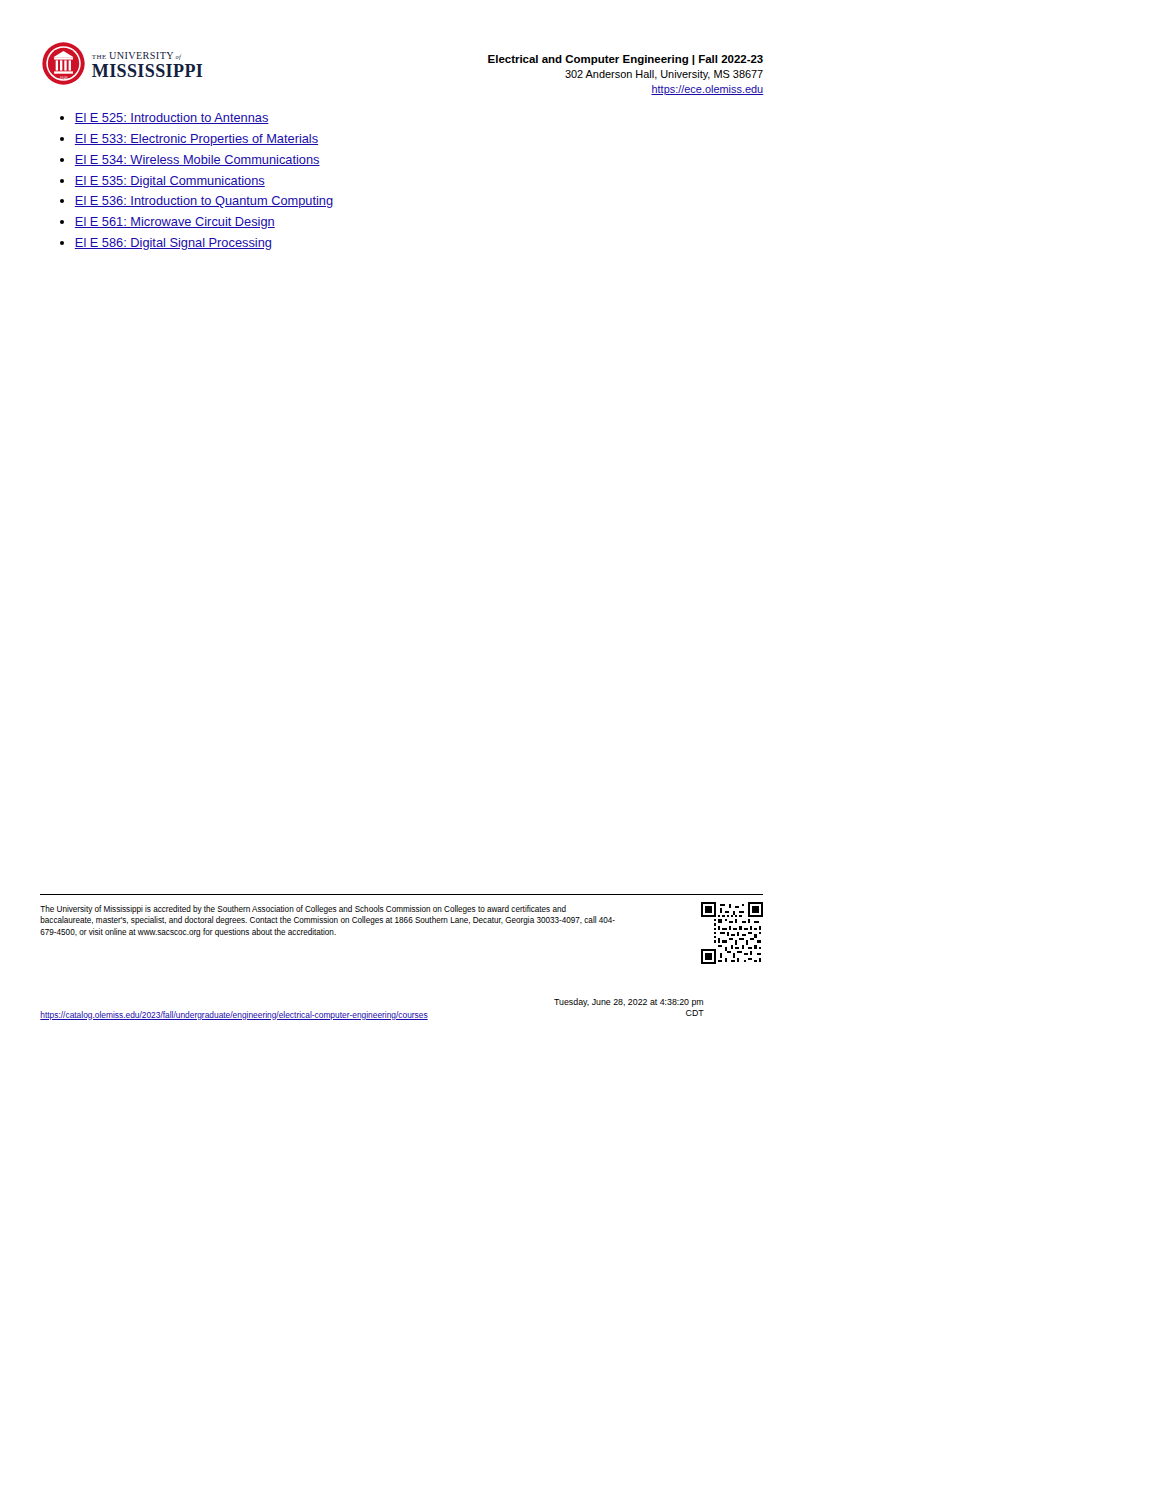1848 THEUNIVERSITYof MISSISSIPPI
Electrical and Computer Engineering | Fall 2022-23
302 Anderson Hall, University, MS 38677
https://ece.olemiss.edu
El E 525: Introduction to Antennas
El E 533: Electronic Properties of Materials
El E 534: Wireless Mobile Communications
El E 535: Digital Communications
El E 536: Introduction to Quantum Computing
El E 561: Microwave Circuit Design
El E 586: Digital Signal Processing
The University of Mississippi is accredited by the Southern Association of Colleges and Schools Commission on Colleges to award certificates and baccalaureate, master's, specialist, and doctoral degrees. Contact the Commission on Colleges at 1866 Southern Lane, Decatur, Georgia 30033-4097, call 404-679-4500, or visit online at www.sacscoc.org for questions about the accreditation.
https://catalog.olemiss.edu/2023/fall/undergraduate/engineering/electrical-computer-engineering/courses
Tuesday, June 28, 2022 at 4:38:20 pm
CDT